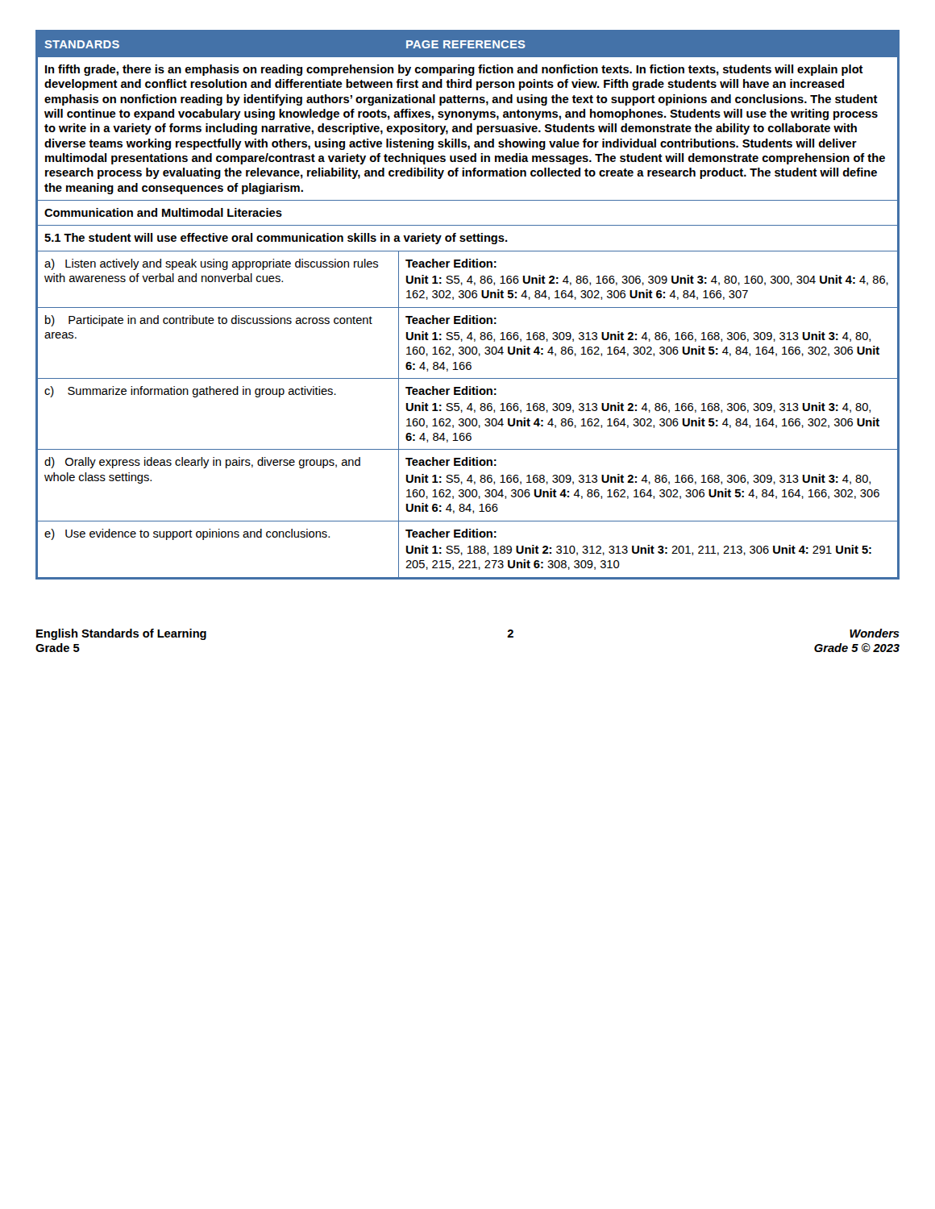| STANDARDS | PAGE REFERENCES |
| --- | --- |
| In fifth grade, there is an emphasis on reading comprehension by comparing fiction and nonfiction texts. In fiction texts, students will explain plot development and conflict resolution and differentiate between first and third person points of view. Fifth grade students will have an increased emphasis on nonfiction reading by identifying authors’ organizational patterns, and using the text to support opinions and conclusions. The student will continue to expand vocabulary using knowledge of roots, affixes, synonyms, antonyms, and homophones. Students will use the writing process to write in a variety of forms including narrative, descriptive, expository, and persuasive. Students will demonstrate the ability to collaborate with diverse teams working respectfully with others, using active listening skills, and showing value for individual contributions. Students will deliver multimodal presentations and compare/contrast a variety of techniques used in media messages. The student will demonstrate comprehension of the research process by evaluating the relevance, reliability, and credibility of information collected to create a research product. The student will define the meaning and consequences of plagiarism. |
| Communication and Multimodal Literacies |
| 5.1 The student will use effective oral communication skills in a variety of settings. |
| a) Listen actively and speak using appropriate discussion rules with awareness of verbal and nonverbal cues. | Teacher Edition: Unit 1: S5, 4, 86, 166 Unit 2: 4, 86, 166, 306, 309 Unit 3: 4, 80, 160, 300, 304 Unit 4: 4, 86, 162, 302, 306 Unit 5: 4, 84, 164, 302, 306 Unit 6: 4, 84, 166, 307 |
| b) Participate in and contribute to discussions across content areas. | Teacher Edition: Unit 1: S5, 4, 86, 166, 168, 309, 313 Unit 2: 4, 86, 166, 168, 306, 309, 313 Unit 3: 4, 80, 160, 162, 300, 304 Unit 4: 4, 86, 162, 164, 302, 306 Unit 5: 4, 84, 164, 166, 302, 306 Unit 6: 4, 84, 166 |
| c) Summarize information gathered in group activities. | Teacher Edition: Unit 1: S5, 4, 86, 166, 168, 309, 313 Unit 2: 4, 86, 166, 168, 306, 309, 313 Unit 3: 4, 80, 160, 162, 300, 304 Unit 4: 4, 86, 162, 164, 302, 306 Unit 5: 4, 84, 164, 166, 302, 306 Unit 6: 4, 84, 166 |
| d) Orally express ideas clearly in pairs, diverse groups, and whole class settings. | Teacher Edition: Unit 1: S5, 4, 86, 166, 168, 309, 313 Unit 2: 4, 86, 166, 168, 306, 309, 313 Unit 3: 4, 80, 160, 162, 300, 304, 306 Unit 4: 4, 86, 162, 164, 302, 306 Unit 5: 4, 84, 164, 166, 302, 306 Unit 6: 4, 84, 166 |
| e) Use evidence to support opinions and conclusions. | Teacher Edition: Unit 1: S5, 188, 189 Unit 2: 310, 312, 313 Unit 3: 201, 211, 213, 306 Unit 4: 291 Unit 5: 205, 215, 221, 273 Unit 6: 308, 309, 310 |
English Standards of Learning Grade 5
2
Wonders Grade 5 © 2023